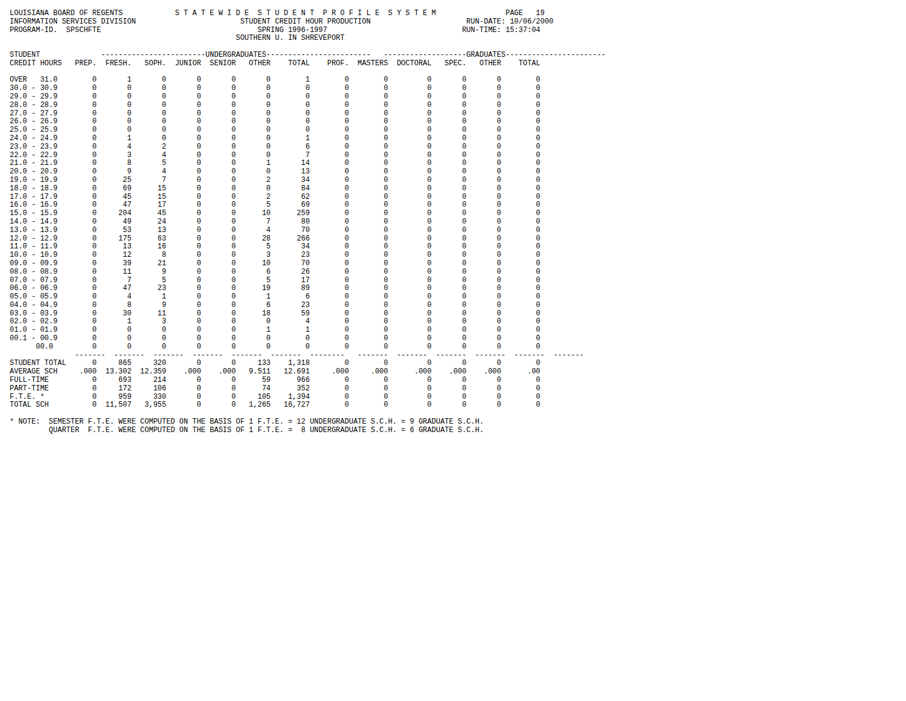LOUISIANA BOARD OF REGENTS            S T A T E W I D E  S T U D E N T  P R O F I L E  S Y S T E M                PAGE   19
INFORMATION SERVICES DIVISION                        STUDENT CREDIT HOUR PRODUCTION                      RUN-DATE: 10/06/2000
PROGRAM-ID.  SPSCHFTE                                    SPRING 1996-1997                               RUN-TIME: 15:37:04
                                                    SOUTHERN U. IN SHREVEPORT

STUDENT              ------------------------UNDERGRADUATES------------------------   -------------------GRADUATES-----------------------
CREDIT HOURS   PREP.  FRESH.   SOPH.  JUNIOR  SENIOR   OTHER    TOTAL    PROF.  MASTERS  DOCTORAL   SPEC.   OTHER    TOTAL

OVER   31.0        0       1       0       0       0       0        1        0        0         0       0       0        0
30.0 - 30.9        0       0       0       0       0       0        0        0        0         0       0       0        0
29.0 - 29.9        0       0       0       0       0       0        0        0        0         0       0       0        0
28.0 - 28.9        0       0       0       0       0       0        0        0        0         0       0       0        0
27.0 - 27.9        0       0       0       0       0       0        0        0        0         0       0       0        0
26.0 - 26.9        0       0       0       0       0       0        0        0        0         0       0       0        0
25.0 - 25.9        0       0       0       0       0       0        0        0        0         0       0       0        0
24.0 - 24.9        0       1       0       0       0       0        1        0        0         0       0       0        0
23.0 - 23.9        0       4       2       0       0       0        6        0        0         0       0       0        0
22.0 - 22.9        0       3       4       0       0       0        7        0        0         0       0       0        0
21.0 - 21.9        0       8       5       0       0       1       14        0        0         0       0       0        0
20.0 - 20.9        0       9       4       0       0       0       13        0        0         0       0       0        0
19.0 - 19.9        0      25       7       0       0       2       34        0        0         0       0       0        0
18.0 - 18.9        0      69      15       0       0       0       84        0        0         0       0       0        0
17.0 - 17.9        0      45      15       0       0       2       62        0        0         0       0       0        0
16.0 - 16.9        0      47      17       0       0       5       69        0        0         0       0       0        0
15.0 - 15.9        0     204      45       0       0      10      259        0        0         0       0       0        0
14.0 - 14.9        0      49      24       0       0       7       80        0        0         0       0       0        0
13.0 - 13.9        0      53      13       0       0       4       70        0        0         0       0       0        0
12.0 - 12.9        0     175      63       0       0      28      266        0        0         0       0       0        0
11.0 - 11.9        0      13      16       0       0       5       34        0        0         0       0       0        0
10.0 - 10.9        0      12       8       0       0       3       23        0        0         0       0       0        0
09.0 - 09.9        0      39      21       0       0      10       70        0        0         0       0       0        0
08.0 - 08.9        0      11       9       0       0       6       26        0        0         0       0       0        0
07.0 - 07.9        0       7       5       0       0       5       17        0        0         0       0       0        0
06.0 - 06.9        0      47      23       0       0      19       89        0        0         0       0       0        0
05.0 - 05.9        0       4       1       0       0       1        6        0        0         0       0       0        0
04.0 - 04.9        0       8       9       0       0       6       23        0        0         0       0       0        0
03.0 - 03.9        0      30      11       0       0      18       59        0        0         0       0       0        0
02.0 - 02.9        0       1       3       0       0       0        4        0        0         0       0       0        0
01.0 - 01.9        0       0       0       0       0       1        1        0        0         0       0       0        0
00.1 - 00.9        0       0       0       0       0       0        0        0        0         0       0       0        0
      00.0         0       0       0       0       0       0        0        0        0         0       0       0        0
               -------  -------  -------  -------  -------  -------  --------   -------  -------  -------  -------  -------  -------
STUDENT TOTAL      0     865     320       0       0     133    1,318        0        0         0       0       0        0
AVERAGE SCH     .000  13.302  12.359    .000    .000   9.511   12.691     .000     .000      .000    .000    .000      .00
FULL-TIME          0     693     214       0       0      59      966        0        0         0       0       0        0
PART-TIME          0     172     106       0       0      74      352        0        0         0       0       0        0
F.T.E. *           0     959     330       0       0     105    1,394        0        0         0       0       0        0
TOTAL SCH          0  11,507   3,955       0       0   1,265   16,727        0        0         0       0       0        0

* NOTE:  SEMESTER F.T.E. WERE COMPUTED ON THE BASIS OF 1 F.T.E. = 12 UNDERGRADUATE S.C.H. = 9 GRADUATE S.C.H.
         QUARTER  F.T.E. WERE COMPUTED ON THE BASIS OF 1 F.T.E. =  8 UNDERGRADUATE S.C.H. = 6 GRADUATE S.C.H.